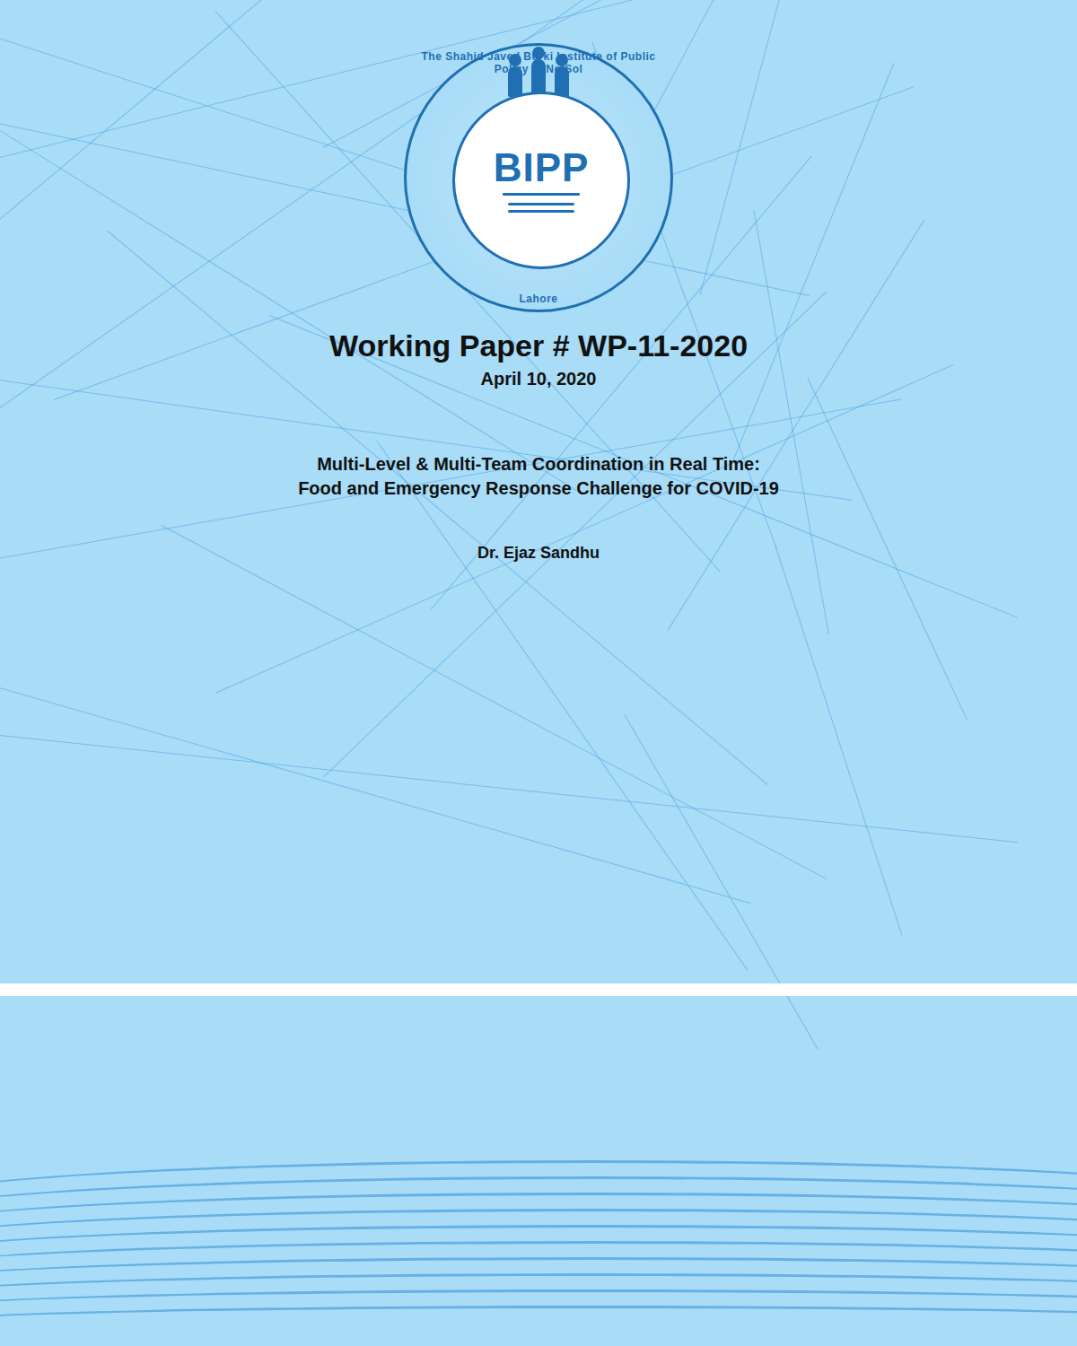The Shahid Javed Burki Institute of Public Policy at NetSol
Lahore
BIPP
Working Paper # WP-11-2020
April 10, 2020
Multi-Level & Multi-Team Coordination in Real Time:
Food and Emergency Response Challenge for COVID-19
Dr. Ejaz Sandhu